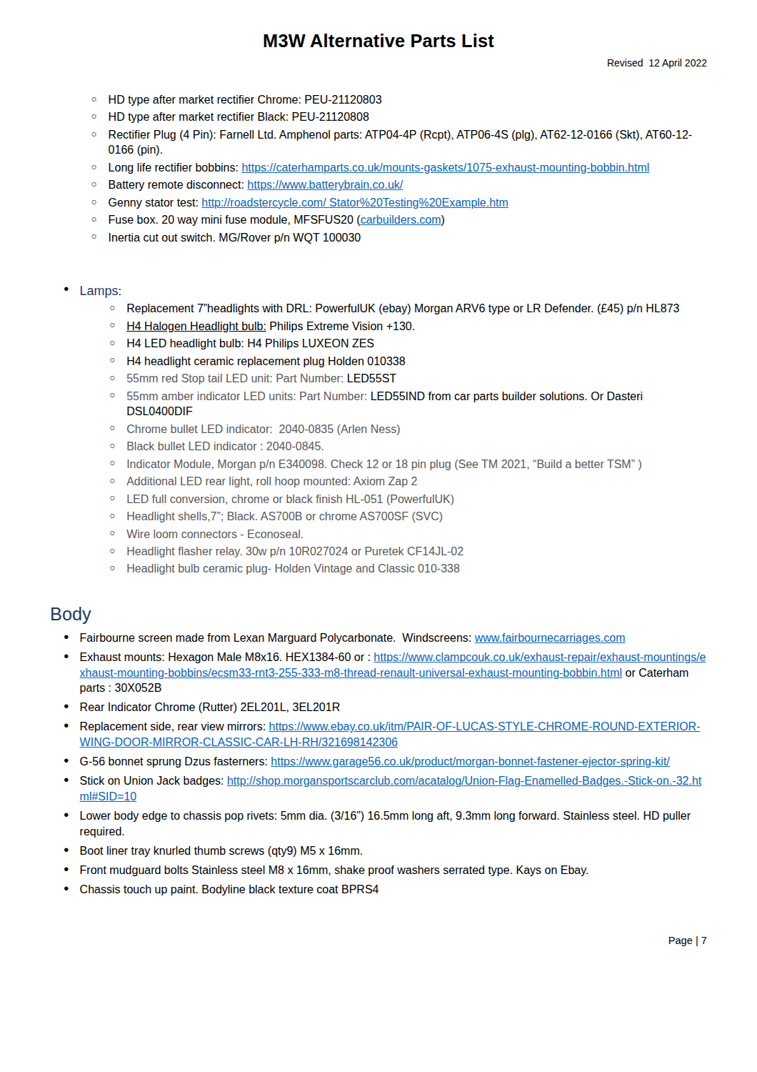M3W Alternative Parts List
Revised 12 April 2022
HD type after market rectifier Chrome: PEU-21120803
HD type after market rectifier Black: PEU-21120808
Rectifier Plug (4 Pin): Farnell Ltd. Amphenol parts: ATP04-4P (Rcpt), ATP06-4S (plg), AT62-12-0166 (Skt), AT60-12-0166 (pin).
Long life rectifier bobbins: https://caterhamparts.co.uk/mounts-gaskets/1075-exhaust-mounting-bobbin.html
Battery remote disconnect: https://www.batterybrain.co.uk/
Genny stator test: http://roadstercycle.com/ Stator%20Testing%20Example.htm
Fuse box. 20 way mini fuse module, MFSFUS20 (carbuilders.com)
Inertia cut out switch. MG/Rover p/n WQT 100030
Lamps:
Replacement 7”headlights with DRL: PowerfulUK (ebay) Morgan ARV6 type or LR Defender. (£45) p/n HL873
H4 Halogen Headlight bulb: Philips Extreme Vision +130.
H4 LED headlight bulb: H4 Philips LUXEON ZES
H4 headlight ceramic replacement plug Holden 010338
55mm red Stop tail LED unit: Part Number: LED55ST
55mm amber indicator LED units: Part Number: LED55IND from car parts builder solutions. Or Dasteri DSL0400DIF
Chrome bullet LED indicator: 2040-0835 (Arlen Ness)
Black bullet LED indicator : 2040-0845.
Indicator Module, Morgan p/n E340098. Check 12 or 18 pin plug (See TM 2021, “Build a better TSM” )
Additional LED rear light, roll hoop mounted: Axiom Zap 2
LED full conversion, chrome or black finish HL-051 (PowerfulUK)
Headlight shells,7”; Black. AS700B or chrome AS700SF (SVC)
Wire loom connectors - Econoseal.
Headlight flasher relay. 30w p/n 10R027024 or Puretek CF14JL-02
Headlight bulb ceramic plug- Holden Vintage and Classic 010-338
Body
Fairbourne screen made from Lexan Marguard Polycarbonate. Windscreens: www.fairbournecarriages.com
Exhaust mounts: Hexagon Male M8x16. HEX1384-60 or : https://www.clampcouk.co.uk/exhaust-repair/exhaust-mountings/exhaust-mounting-bobbins/ecsm33-rnt3-255-333-m8-thread-renault-universal-exhaust-mounting-bobbin.html or Caterham parts : 30X052B
Rear Indicator Chrome (Rutter) 2EL201L, 3EL201R
Replacement side, rear view mirrors: https://www.ebay.co.uk/itm/PAIR-OF-LUCAS-STYLE-CHROME-ROUND-EXTERIOR-WING-DOOR-MIRROR-CLASSIC-CAR-LH-RH/321698142306
G-56 bonnet sprung Dzus fasterners: https://www.garage56.co.uk/product/morgan-bonnet-fastener-ejector-spring-kit/
Stick on Union Jack badges: http://shop.morgansportscarclub.com/acatalog/Union-Flag-Enamelled-Badges.-Stick-on.-32.html#SID=10
Lower body edge to chassis pop rivets: 5mm dia. (3/16”) 16.5mm long aft, 9.3mm long forward. Stainless steel. HD puller required.
Boot liner tray knurled thumb screws (qty9) M5 x 16mm.
Front mudguard bolts Stainless steel M8 x 16mm, shake proof washers serrated type. Kays on Ebay.
Chassis touch up paint. Bodyline black texture coat BPRS4
Page | 7